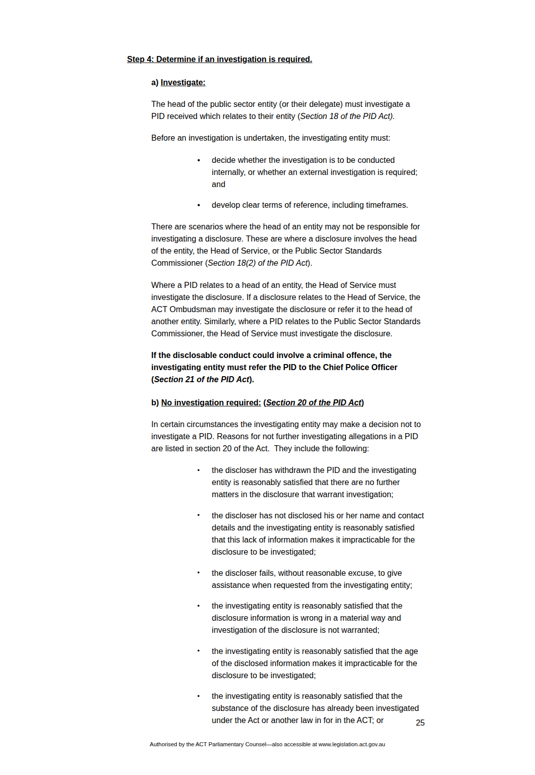Step 4: Determine if an investigation is required.
a) Investigate:
The head of the public sector entity (or their delegate) must investigate a PID received which relates to their entity (Section 18 of the PID Act).
Before an investigation is undertaken, the investigating entity must:
decide whether the investigation is to be conducted internally, or whether an external investigation is required; and
develop clear terms of reference, including timeframes.
There are scenarios where the head of an entity may not be responsible for investigating a disclosure. These are where a disclosure involves the head of the entity, the Head of Service, or the Public Sector Standards Commissioner (Section 18(2) of the PID Act).
Where a PID relates to a head of an entity, the Head of Service must investigate the disclosure. If a disclosure relates to the Head of Service, the ACT Ombudsman may investigate the disclosure or refer it to the head of another entity. Similarly, where a PID relates to the Public Sector Standards Commissioner, the Head of Service must investigate the disclosure.
If the disclosable conduct could involve a criminal offence, the investigating entity must refer the PID to the Chief Police Officer (Section 21 of the PID Act).
b) No investigation required: (Section 20 of the PID Act)
In certain circumstances the investigating entity may make a decision not to investigate a PID. Reasons for not further investigating allegations in a PID are listed in section 20 of the Act. They include the following:
the discloser has withdrawn the PID and the investigating entity is reasonably satisfied that there are no further matters in the disclosure that warrant investigation;
the discloser has not disclosed his or her name and contact details and the investigating entity is reasonably satisfied that this lack of information makes it impracticable for the disclosure to be investigated;
the discloser fails, without reasonable excuse, to give assistance when requested from the investigating entity;
the investigating entity is reasonably satisfied that the disclosure information is wrong in a material way and investigation of the disclosure is not warranted;
the investigating entity is reasonably satisfied that the age of the disclosed information makes it impracticable for the disclosure to be investigated;
the investigating entity is reasonably satisfied that the substance of the disclosure has already been investigated under the Act or another law in for in the ACT; or
25
Authorised by the ACT Parliamentary Counsel—also accessible at www.legislation.act.gov.au